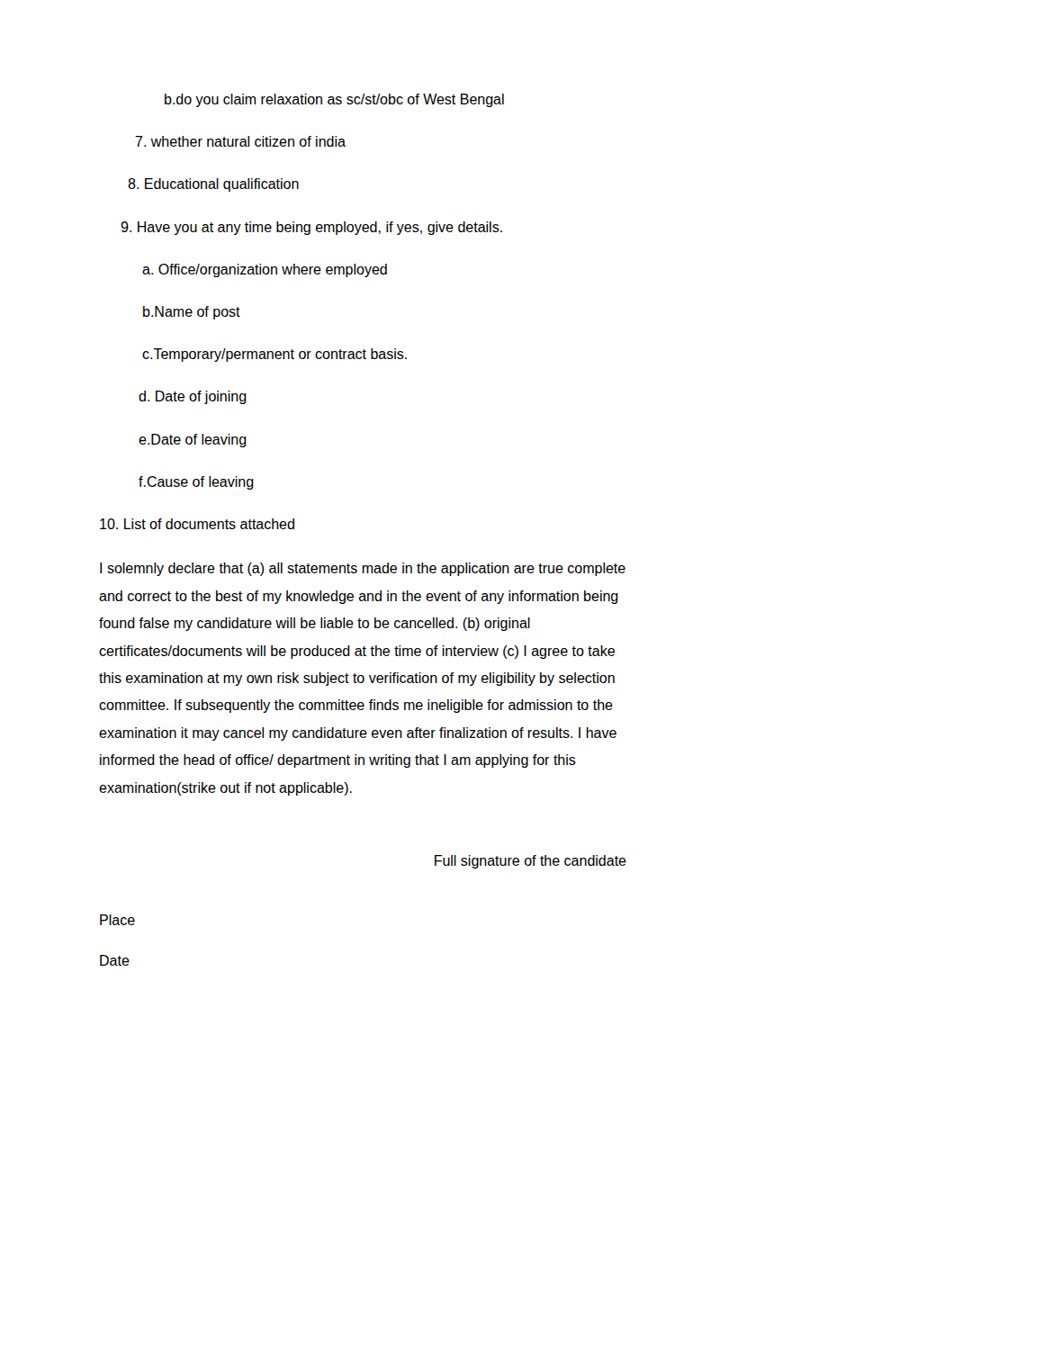b.do you claim relaxation as sc/st/obc of West Bengal
7. whether natural citizen of india
8. Educational qualification
9. Have you at any time being employed, if yes, give details.
a. Office/organization where employed
b.Name of post
c.Temporary/permanent or contract basis.
d. Date of joining
e.Date of leaving
f.Cause of leaving
10. List of documents attached
I solemnly declare that (a) all statements made in the application are true complete and correct to the best of my knowledge and in the event of any information being found false my candidature will be liable to be cancelled. (b) original certificates/documents will be produced at the time of interview (c) I agree to take this examination at my own risk subject to verification of my eligibility by selection committee. If subsequently the committee finds me ineligible for admission to the examination it may cancel my candidature even after finalization of results. I have informed the head of office/ department in writing that I am applying for this examination(strike out if not applicable).
Full signature of the candidate
Place
Date